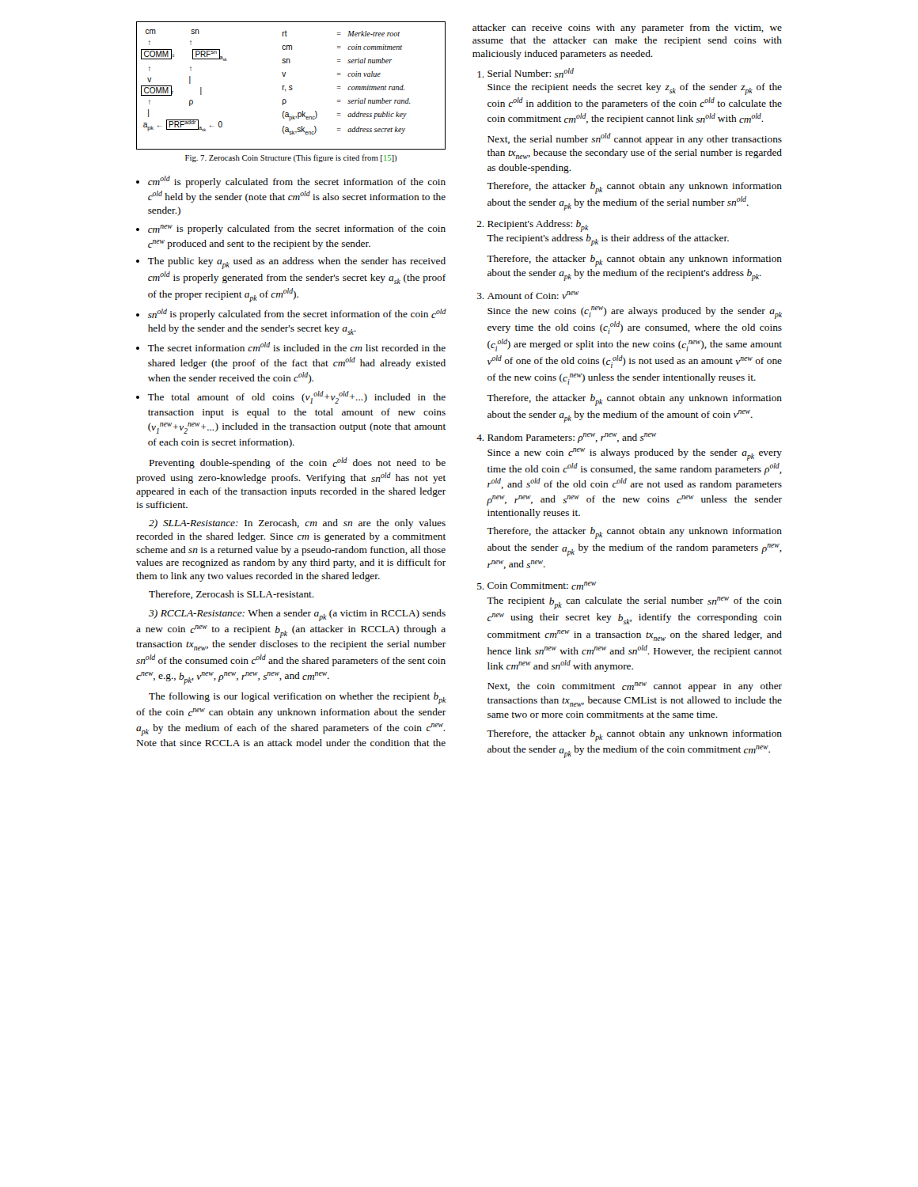cm sn ↑ ↑ COMMₛ PRFsnask ↑ ↑ v | COMMᵣ | ↑ ρ | apk ← PRFaddrask ← 0
| rt | = | Merkle-tree root |
| cm | = | coin commitment |
| sn | = | serial number |
| v | = | coin value |
| r, s | = | commitment rand. |
| ρ | = | serial number rand. |
| (a pk ,pk enc ) | = | address public key |
| (a sk ,sk enc ) | = | address secret key |
Fig. 7. Zerocash Coin Structure (This figure is cited from [15])
cmold is properly calculated from the secret information of the coin cold held by the sender (note that cmold is also secret information to the sender.)
cmnew is properly calculated from the secret information of the coin cnew produced and sent to the recipient by the sender.
The public key apk used as an address when the sender has received cmold is properly generated from the sender's secret key ask (the proof of the proper recipient apk of cmold).
snold is properly calculated from the secret information of the coin cold held by the sender and the sender's secret key ask.
The secret information cmold is included in the cm list recorded in the shared ledger (the proof of the fact that cmold had already existed when the sender received the coin cold).
The total amount of old coins (v1old+v2old+...) included in the transaction input is equal to the total amount of new coins (v1new+v2new+...) included in the transaction output (note that amount of each coin is secret information).
Preventing double-spending of the coin cold does not need to be proved using zero-knowledge proofs. Verifying that snold has not yet appeared in each of the transaction inputs recorded in the shared ledger is sufficient.
2) SLLA-Resistance: In Zerocash, cm and sn are the only values recorded in the shared ledger. Since cm is generated by a commitment scheme and sn is a returned value by a pseudo-random function, all those values are recognized as random by any third party, and it is difficult for them to link any two values recorded in the shared ledger.
Therefore, Zerocash is SLLA-resistant.
3) RCCLA-Resistance: When a sender apk (a victim in RCCLA) sends a new coin cnew to a recipient bpk (an attacker in RCCLA) through a transaction txnew, the sender discloses to the recipient the serial number snold of the consumed coin cold and the shared parameters of the sent coin cnew, e.g., bpk, vnew, ρnew, rnew, snew, and cmnew.
The following is our logical verification on whether the recipient bpk of the coin cnew can obtain any unknown information about the sender apk by the medium of each of the shared parameters of the coin cnew. Note that since RCCLA is an attack model under the condition that the attacker can receive coins with any parameter from the victim, we assume that the attacker can make the recipient send coins with maliciously induced parameters as needed.
Serial Number: snold
Since the recipient needs the secret key zsk of the sender zpk of the coin cold in addition to the parameters of the coin cold to calculate the coin commitment cmold, the recipient cannot link snold with cmold.
Next, the serial number snold cannot appear in any other transactions than txnew, because the secondary use of the serial number is regarded as double-spending.
Therefore, the attacker bpk cannot obtain any unknown information about the sender apk by the medium of the serial number snold.
Recipient's Address: bpk
The recipient's address bpk is their address of the attacker.
Therefore, the attacker bpk cannot obtain any unknown information about the sender apk by the medium of the recipient's address bpk.
Amount of Coin: vnew
Since the new coins (cinew) are always produced by the sender apk every time the old coins (ciold) are consumed, where the old coins (ciold) are merged or split into the new coins (cinew), the same amount vold of one of the old coins (ciold) is not used as an amount vnew of one of the new coins (cinew) unless the sender intentionally reuses it.
Therefore, the attacker bpk cannot obtain any unknown information about the sender apk by the medium of the amount of coin vnew.
Random Parameters: ρnew, rnew, and snew
Since a new coin cnew is always produced by the sender apk every time the old coin cold is consumed, the same random parameters ρold, rold, and sold of the old coin cold are not used as random parameters ρnew, rnew, and snew of the new coins cnew unless the sender intentionally reuses it.
Therefore, the attacker bpk cannot obtain any unknown information about the sender apk by the medium of the random parameters ρnew, rnew, and snew.
Coin Commitment: cmnew
The recipient bpk can calculate the serial number snnew of the coin cnew using their secret key bsk, identify the corresponding coin commitment cmnew in a transaction txnew on the shared ledger, and hence link snnew with cmnew and snold. However, the recipient cannot link cmnew and snold with anymore.
Next, the coin commitment cmnew cannot appear in any other transactions than txnew, because CMList is not allowed to include the same two or more coin commitments at the same time.
Therefore, the attacker bpk cannot obtain any unknown information about the sender apk by the medium of the coin commitment cmnew.